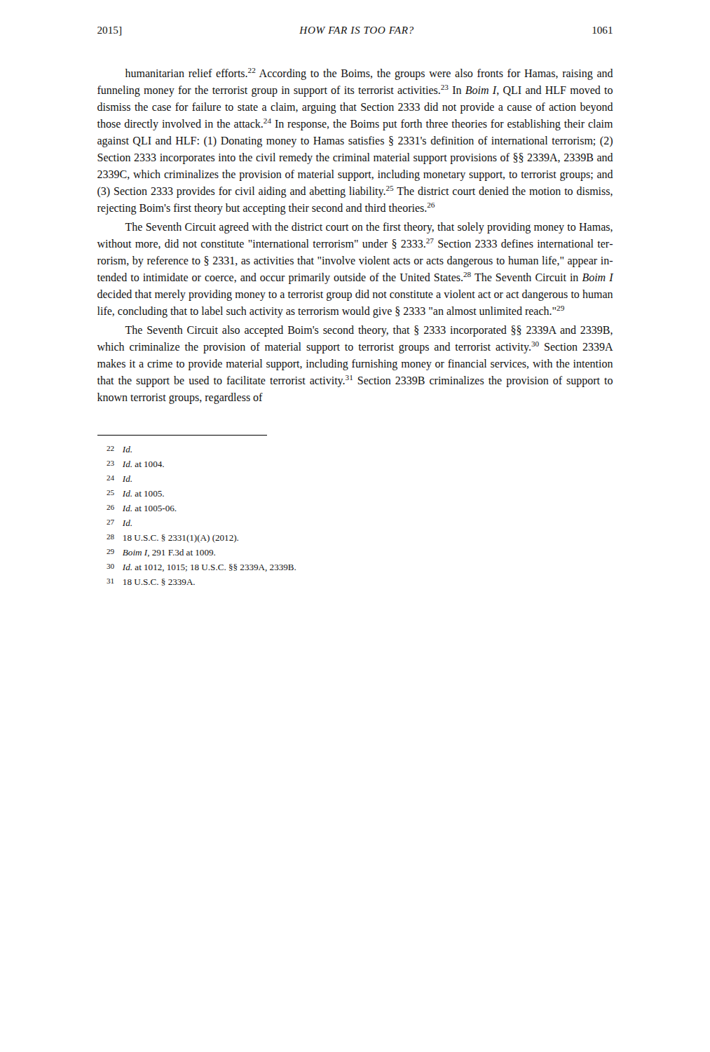2015] How Far Is Too Far? 1061
humanitarian relief efforts.22 According to the Boims, the groups were also fronts for Hamas, raising and funneling money for the terrorist group in support of its terrorist activities.23 In Boim I, QLI and HLF moved to dismiss the case for failure to state a claim, arguing that Section 2333 did not provide a cause of action beyond those directly involved in the attack.24 In response, the Boims put forth three theories for establishing their claim against QLI and HLF: (1) Donating money to Hamas satisfies § 2331's definition of international terrorism; (2) Section 2333 incorporates into the civil remedy the criminal material support provisions of §§ 2339A, 2339B and 2339C, which criminalizes the provision of material support, including monetary support, to terrorist groups; and (3) Section 2333 provides for civil aiding and abetting liability.25 The district court denied the motion to dismiss, rejecting Boim's first theory but accepting their second and third theories.26
The Seventh Circuit agreed with the district court on the first theory, that solely providing money to Hamas, without more, did not constitute "international terrorism" under § 2333.27 Section 2333 defines international terrorism, by reference to § 2331, as activities that "involve violent acts or acts dangerous to human life," appear intended to intimidate or coerce, and occur primarily outside of the United States.28 The Seventh Circuit in Boim I decided that merely providing money to a terrorist group did not constitute a violent act or act dangerous to human life, concluding that to label such activity as terrorism would give § 2333 "an almost unlimited reach."29
The Seventh Circuit also accepted Boim's second theory, that § 2333 incorporated §§ 2339A and 2339B, which criminalize the provision of material support to terrorist groups and terrorist activity.30 Section 2339A makes it a crime to provide material support, including furnishing money or financial services, with the intention that the support be used to facilitate terrorist activity.31 Section 2339B criminalizes the provision of support to known terrorist groups, regardless of
22 Id.
23 Id. at 1004.
24 Id.
25 Id. at 1005.
26 Id. at 1005-06.
27 Id.
2818 U.S.C. § 2331(1)(A) (2012).
29 Boim I, 291 F.3d at 1009.
30 Id. at 1012, 1015; 18 U.S.C. §§ 2339A, 2339B.
3118 U.S.C. § 2339A.